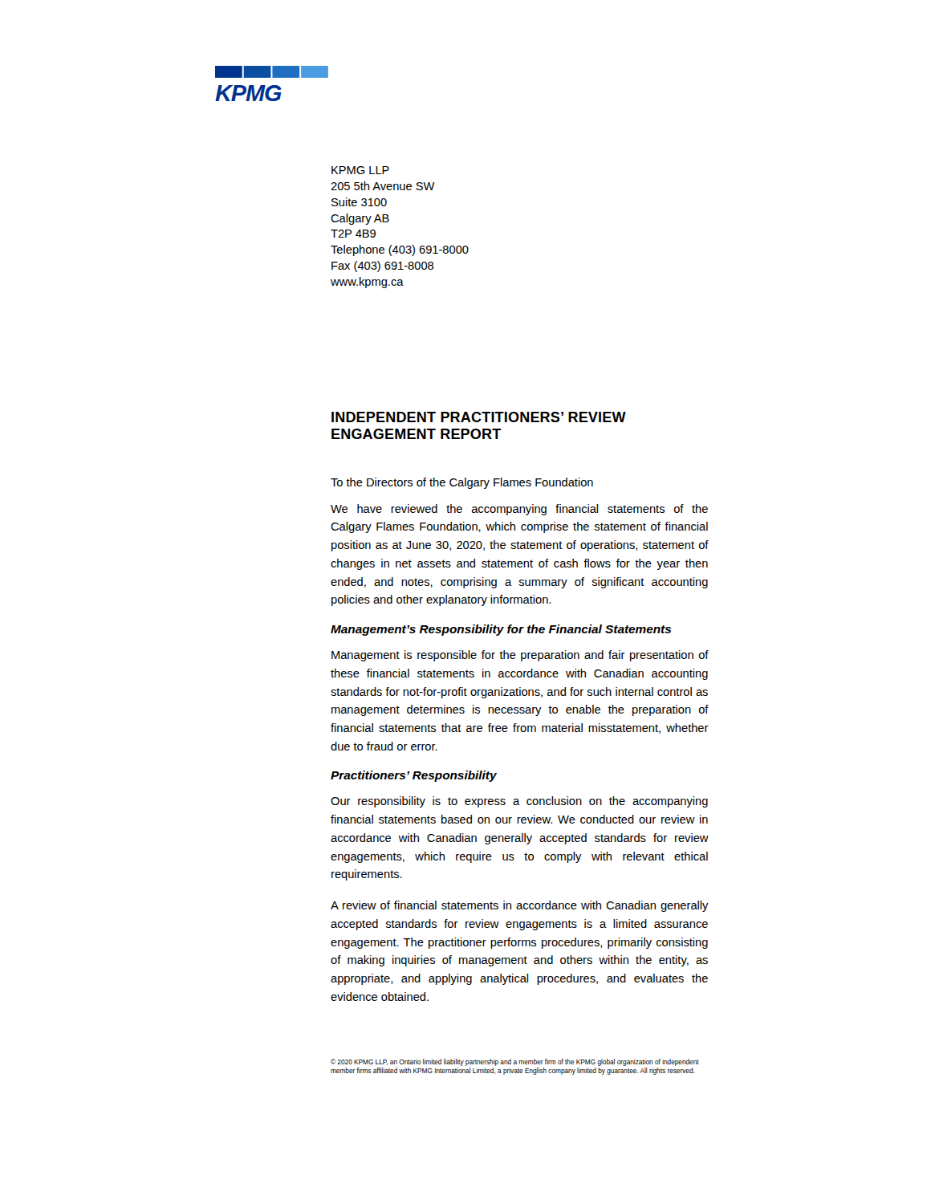KPMG
KPMG LLP
205 5th Avenue SW
Suite 3100
Calgary AB
T2P 4B9
Telephone (403) 691-8000
Fax (403) 691-8008
www.kpmg.ca
INDEPENDENT PRACTITIONERS’ REVIEW ENGAGEMENT REPORT
To the Directors of the Calgary Flames Foundation
We have reviewed the accompanying financial statements of the Calgary Flames Foundation, which comprise the statement of financial position as at June 30, 2020, the statement of operations, statement of changes in net assets and statement of cash flows for the year then ended, and notes, comprising a summary of significant accounting policies and other explanatory information.
Management’s Responsibility for the Financial Statements
Management is responsible for the preparation and fair presentation of these financial statements in accordance with Canadian accounting standards for not-for-profit organizations, and for such internal control as management determines is necessary to enable the preparation of financial statements that are free from material misstatement, whether due to fraud or error.
Practitioners’ Responsibility
Our responsibility is to express a conclusion on the accompanying financial statements based on our review. We conducted our review in accordance with Canadian generally accepted standards for review engagements, which require us to comply with relevant ethical requirements.
A review of financial statements in accordance with Canadian generally accepted standards for review engagements is a limited assurance engagement. The practitioner performs procedures, primarily consisting of making inquiries of management and others within the entity, as appropriate, and applying analytical procedures, and evaluates the evidence obtained.
© 2020 KPMG LLP, an Ontario limited liability partnership and a member firm of the KPMG global organization of independent member firms affiliated with KPMG International Limited, a private English company limited by guarantee. All rights reserved.